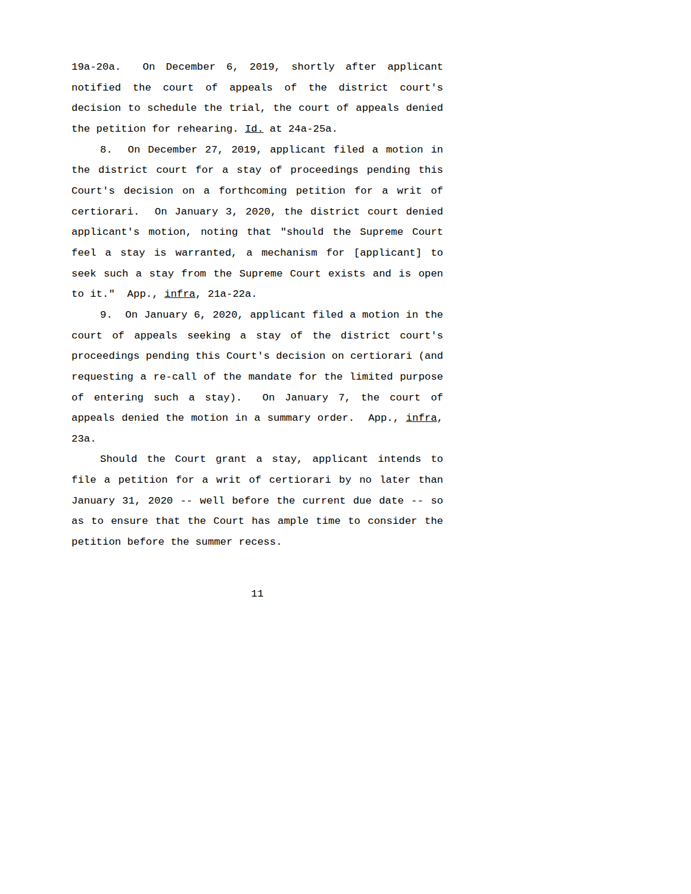19a-20a. On December 6, 2019, shortly after applicant notified the court of appeals of the district court's decision to schedule the trial, the court of appeals denied the petition for rehearing. Id. at 24a-25a.
8. On December 27, 2019, applicant filed a motion in the district court for a stay of proceedings pending this Court's decision on a forthcoming petition for a writ of certiorari. On January 3, 2020, the district court denied applicant's motion, noting that "should the Supreme Court feel a stay is warranted, a mechanism for [applicant] to seek such a stay from the Supreme Court exists and is open to it." App., infra, 21a-22a.
9. On January 6, 2020, applicant filed a motion in the court of appeals seeking a stay of the district court's proceedings pending this Court's decision on certiorari (and requesting a re-call of the mandate for the limited purpose of entering such a stay). On January 7, the court of appeals denied the motion in a summary order. App., infra, 23a.
Should the Court grant a stay, applicant intends to file a petition for a writ of certiorari by no later than January 31, 2020 -- well before the current due date -- so as to ensure that the Court has ample time to consider the petition before the summer recess.
11